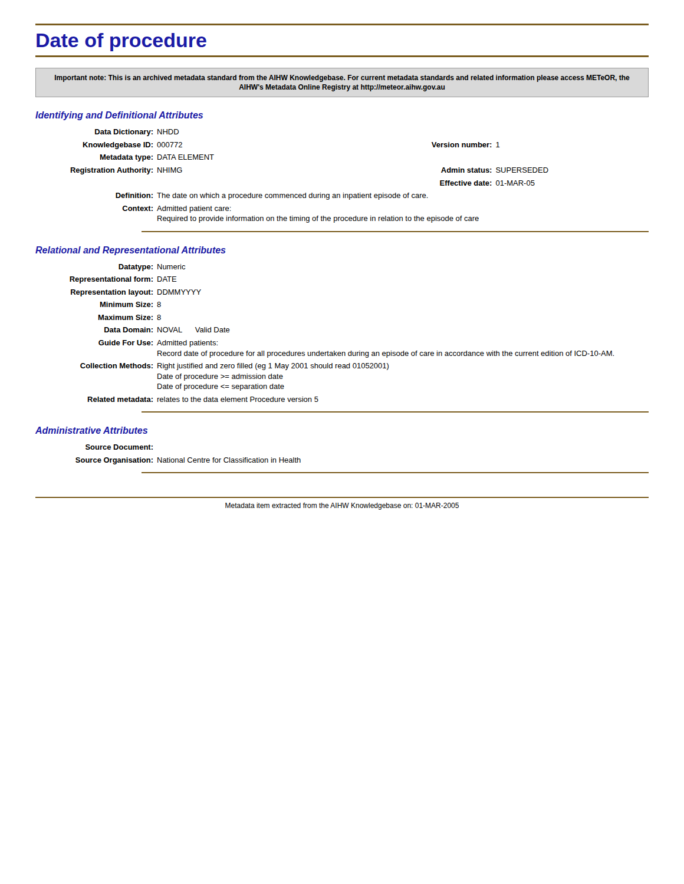Date of procedure
Important note: This is an archived metadata standard from the AIHW Knowledgebase. For current metadata standards and related information please access METeOR, the AIHW's Metadata Online Registry at http://meteor.aihw.gov.au
Identifying and Definitional Attributes
| Data Dictionary: | NHDD | | |
| Knowledgebase ID: | 000772 | Version number: | 1 |
| Metadata type: | DATA ELEMENT | | |
| Registration Authority: | NHIMG | Admin status: | SUPERSEDED |
| | | Effective date: | 01-MAR-05 |
| Definition: | The date on which a procedure commenced during an inpatient episode of care. |
| Context: | Admitted patient care: Required to provide information on the timing of the procedure in relation to the episode of care |
Relational and Representational Attributes
| Datatype: | Numeric |
| Representational form: | DATE |
| Representation layout: | DDMMYYYY |
| Minimum Size: | 8 |
| Maximum Size: | 8 |
| Data Domain: | NOVAL Valid Date |
| Guide For Use: | Admitted patients: Record date of procedure for all procedures undertaken during an episode of care in accordance with the current edition of ICD-10-AM. |
| Collection Methods: | Right justified and zero filled (eg 1 May 2001 should read 01052001) Date of procedure >= admission date Date of procedure <= separation date |
| Related metadata: | relates to the data element Procedure version 5 |
Administrative Attributes
| Source Document: | |
| Source Organisation: | National Centre for Classification in Health |
Metadata item extracted from the AIHW Knowledgebase on: 01-MAR-2005